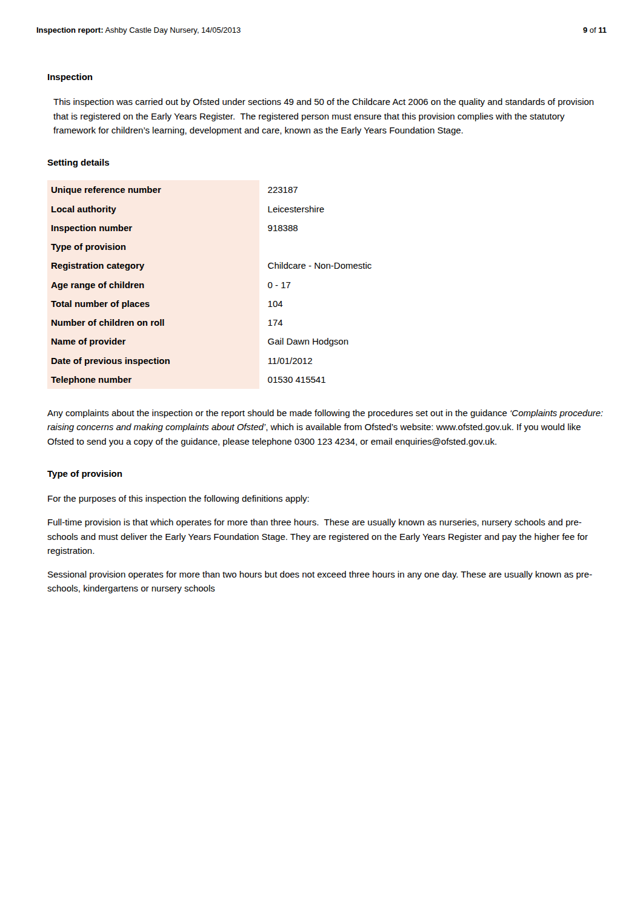Inspection report: Ashby Castle Day Nursery, 14/05/2013
9 of 11
Inspection
This inspection was carried out by Ofsted under sections 49 and 50 of the Childcare Act 2006 on the quality and standards of provision that is registered on the Early Years Register. The registered person must ensure that this provision complies with the statutory framework for children’s learning, development and care, known as the Early Years Foundation Stage.
Setting details
| Unique reference number | 223187 |
| Local authority | Leicestershire |
| Inspection number | 918388 |
| Type of provision | |
| Registration category | Childcare - Non-Domestic |
| Age range of children | 0 - 17 |
| Total number of places | 104 |
| Number of children on roll | 174 |
| Name of provider | Gail Dawn Hodgson |
| Date of previous inspection | 11/01/2012 |
| Telephone number | 01530 415541 |
Any complaints about the inspection or the report should be made following the procedures set out in the guidance ‘Complaints procedure: raising concerns and making complaints about Ofsted’, which is available from Ofsted’s website: www.ofsted.gov.uk. If you would like Ofsted to send you a copy of the guidance, please telephone 0300 123 4234, or email enquiries@ofsted.gov.uk.
Type of provision
For the purposes of this inspection the following definitions apply:
Full-time provision is that which operates for more than three hours. These are usually known as nurseries, nursery schools and pre-schools and must deliver the Early Years Foundation Stage. They are registered on the Early Years Register and pay the higher fee for registration.
Sessional provision operates for more than two hours but does not exceed three hours in any one day. These are usually known as pre-schools, kindergartens or nursery schools